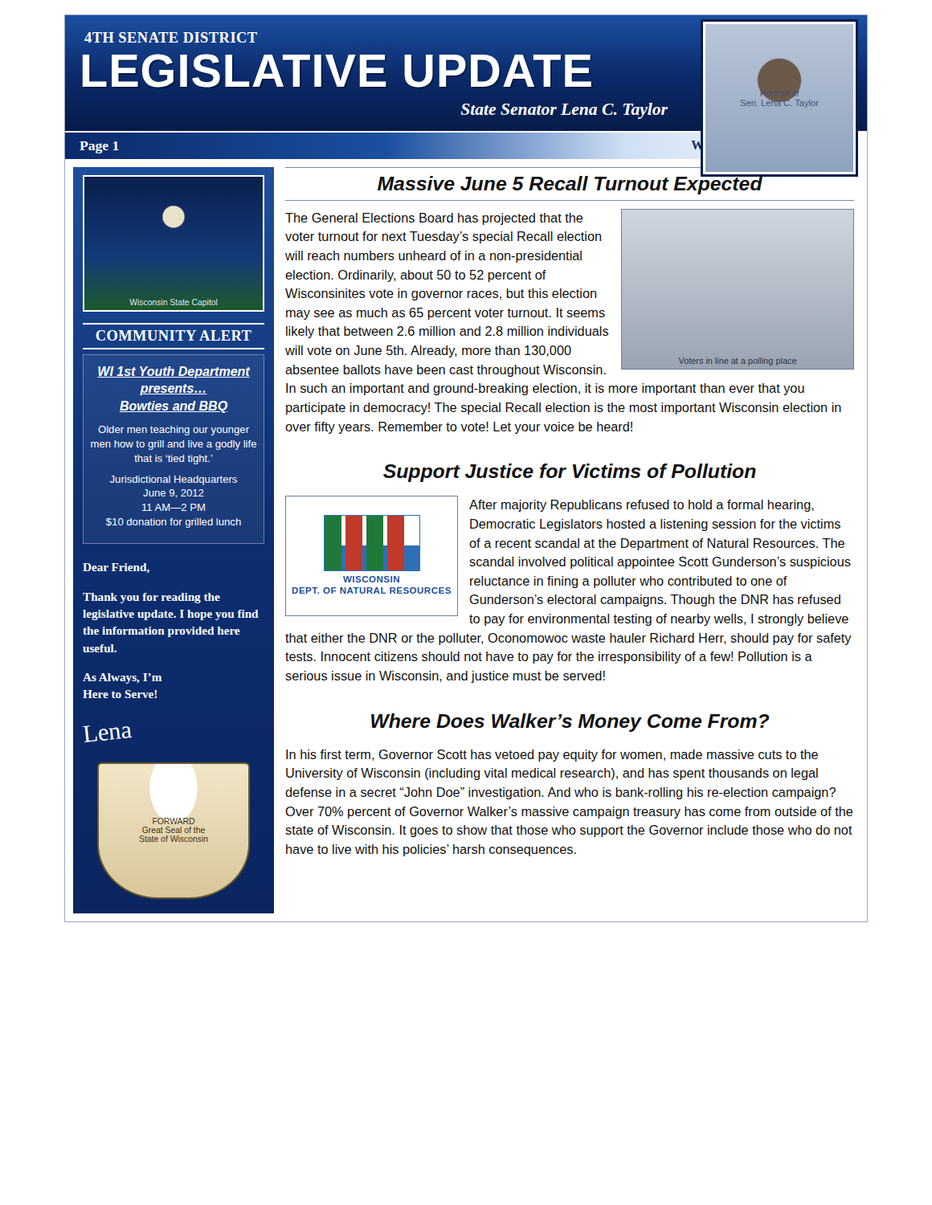Portrait of
Sen. Lena C. Taylor
4th Senate District
Legislative Update
State Senator Lena C. Taylor
Page 1
Week of May 27-June 2, 2012
Wisconsin State Capitol
COMMUNITY ALERT
WI 1st Youth Department presents…
Bowties and BBQ
Older men teaching our younger men how to grill and live a godly life that is ‘tied tight.’
Jurisdictional Headquarters
June 9, 2012
11 AM—2 PM
$10 donation for grilled lunch
Dear Friend,
Thank you for reading the legislative update. I hope you find the information provided here useful.
As Always, I’m
Here to Serve!
Lena
FORWARD
Great Seal of the
State of Wisconsin
Massive June 5 Recall Turnout Expected
Voters in line at a polling place
The General Elections Board has projected that the voter turnout for next Tuesday’s special Recall election will reach numbers unheard of in a non-presidential election. Ordinarily, about 50 to 52 percent of Wisconsinites vote in governor races, but this election may see as much as 65 percent voter turnout. It seems likely that between 2.6 million and 2.8 million individuals will vote on June 5th. Already, more than 130,000 absentee ballots have been cast throughout Wisconsin. In such an important and ground-breaking election, it is more important than ever that you participate in democracy! The special Recall election is the most important Wisconsin election in over fifty years. Remember to vote! Let your voice be heard!
Support Justice for Victims of Pollution
WISCONSIN
DEPT. OF NATURAL RESOURCES
After majority Republicans refused to hold a formal hearing, Democratic Legislators hosted a listening session for the victims of a recent scandal at the Department of Natural Resources. The scandal involved political appointee Scott Gunderson’s suspicious reluctance in fining a polluter who contributed to one of Gunderson’s electoral campaigns. Though the DNR has refused to pay for environmental testing of nearby wells, I strongly believe that either the DNR or the polluter, Oconomowoc waste hauler Richard Herr, should pay for safety tests. Innocent citizens should not have to pay for the irresponsibility of a few! Pollution is a serious issue in Wisconsin, and justice must be served!
Where Does Walker’s Money Come From?
In his first term, Governor Scott has vetoed pay equity for women, made massive cuts to the University of Wisconsin (including vital medical research), and has spent thousands on legal defense in a secret “John Doe” investigation. And who is bank-rolling his re-election campaign? Over 70% percent of Governor Walker’s massive campaign treasury has come from outside of the state of Wisconsin. It goes to show that those who support the Governor include those who do not have to live with his policies’ harsh consequences.